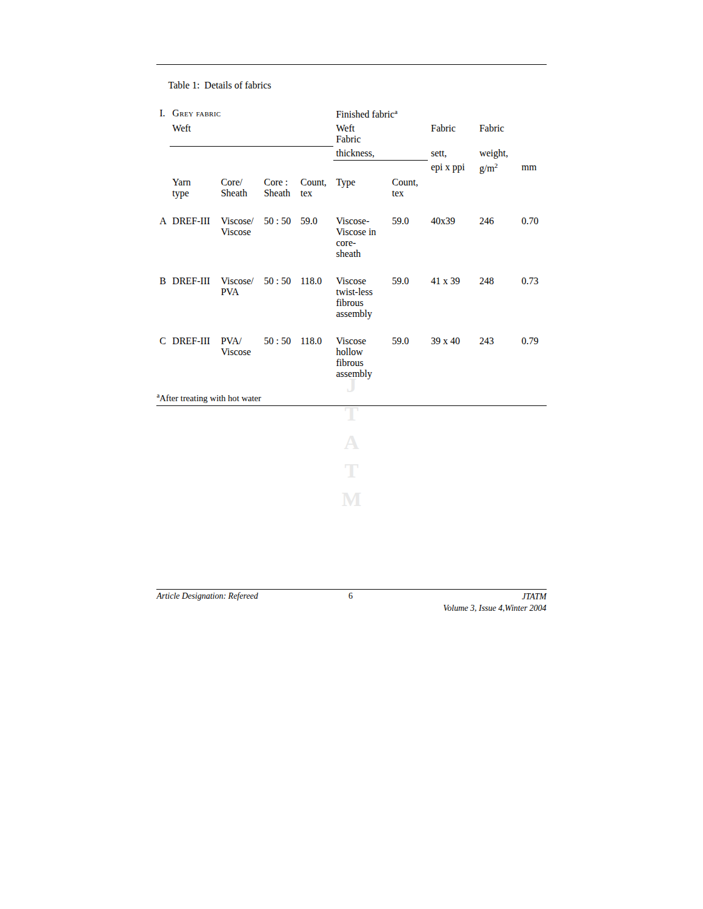Table 1: Details of fabrics
| I. | Grey fabric | Finished fabric a |
| | Weft | Weft Fabric | Fabric | Fabric | |
| | | thickness, | sett, | weight, | |
| | | | epi x ppi | g/m 2 | mm |
| | Yarn type | Core/ Sheath | Core : Sheath | Count, tex | Type | Count, tex | | | |
| A | DREF-III | Viscose/ Viscose | 50 : 50 | 59.0 | Viscose- Viscose in core- sheath | 59.0 | 40x39 | 246 | 0.70 |
| B | DREF-III | Viscose/ PVA | 50 : 50 | 118.0 | Viscose twist-less fibrous assembly | 59.0 | 41 x 39 | 248 | 0.73 |
| C | DREF-III | PVA/ Viscose | 50 : 50 | 118.0 | Viscose hollow fibrous assembly | 59.0 | 39 x 40 | 243 | 0.79 |
aAfter treating with hot water
J
T
A
T
M
Article Designation: Refereed
6
JTATM
Volume 3, Issue 4,Winter 2004